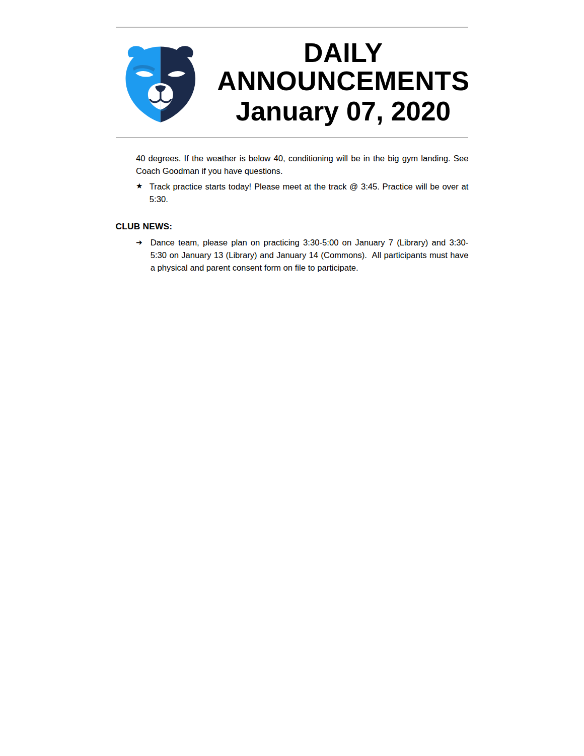DAILY ANNOUNCEMENTS
January 07, 2020
40 degrees. If the weather is below 40, conditioning will be in the big gym landing. See Coach Goodman if you have questions.
Track practice starts today! Please meet at the track @ 3:45. Practice will be over at 5:30.
CLUB NEWS:
Dance team, please plan on practicing 3:30-5:00 on January 7 (Library) and 3:30-5:30 on January 13 (Library) and January 14 (Commons). All participants must have a physical and parent consent form on file to participate.